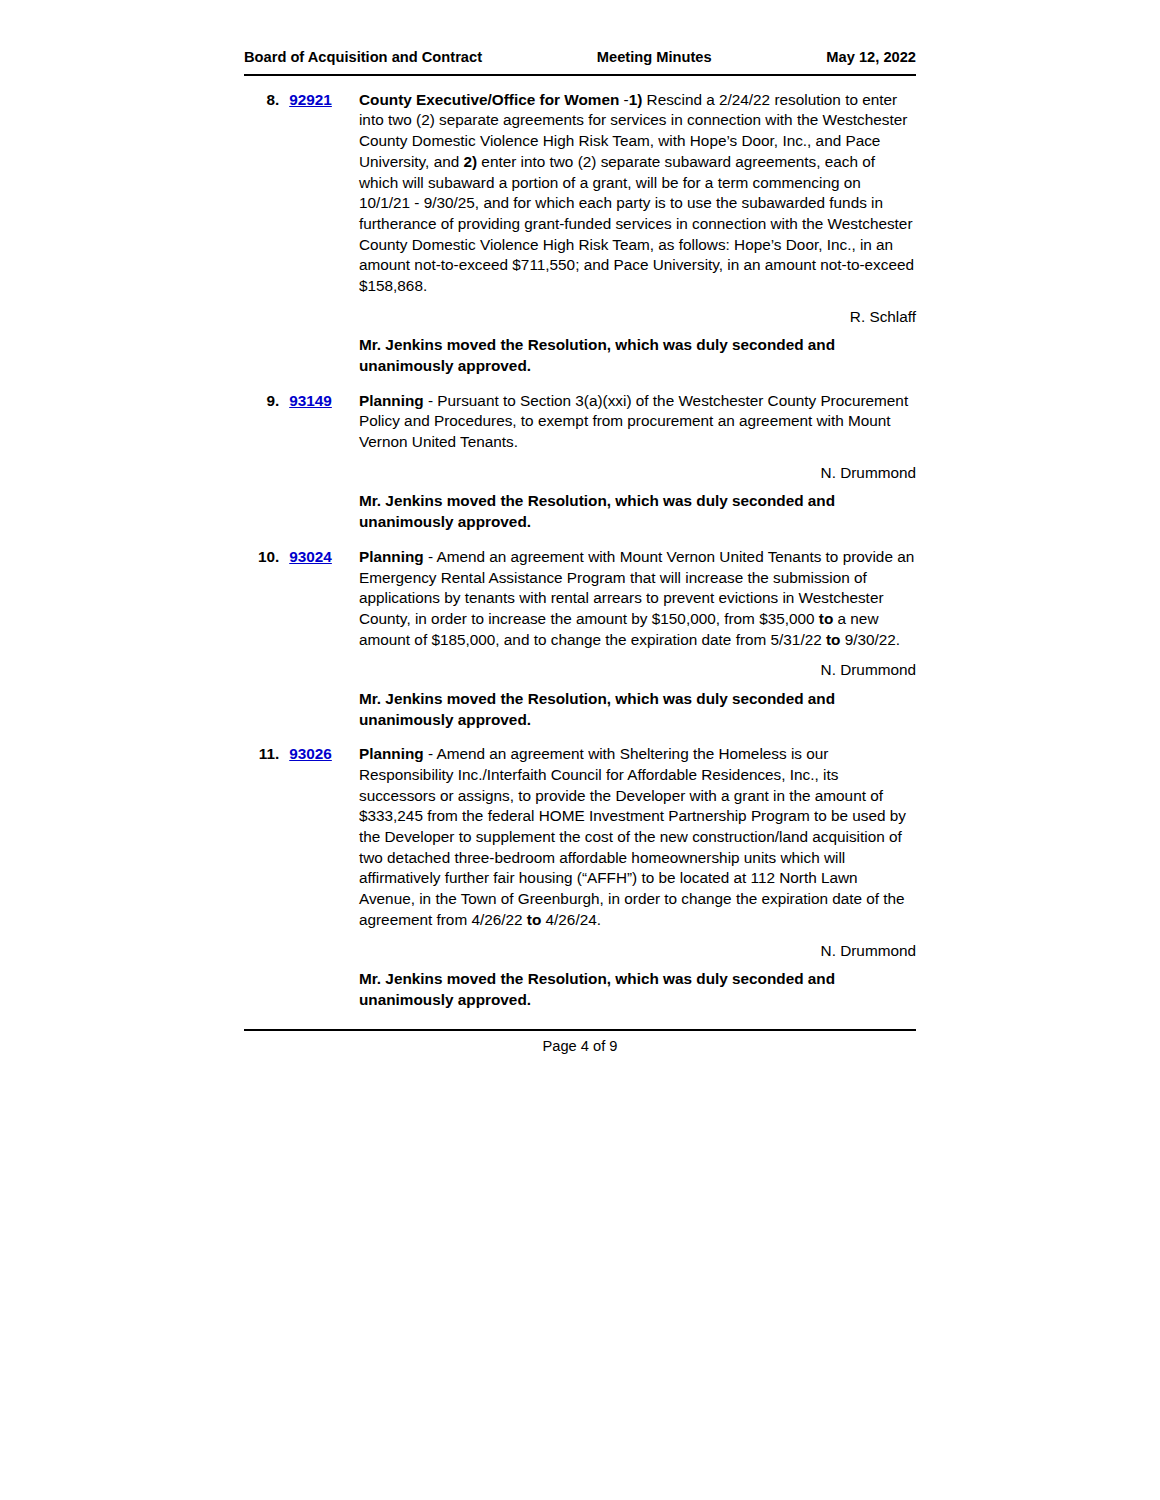Board of Acquisition and Contract
Meeting Minutes
May 12, 2022
8.
92921
County Executive/Office for Women -1) Rescind a 2/24/22 resolution to enter into two (2) separate agreements for services in connection with the Westchester County Domestic Violence High Risk Team, with Hope’s Door, Inc., and Pace University, and 2) enter into two (2) separate subaward agreements, each of which will subaward a portion of a grant, will be for a term commencing on 10/1/21 - 9/30/25, and for which each party is to use the subawarded funds in furtherance of providing grant-funded services in connection with the Westchester County Domestic Violence High Risk Team, as follows: Hope’s Door, Inc., in an amount not-to-exceed $711,550; and Pace University, in an amount not-to-exceed $158,868.
R. Schlaff
Mr. Jenkins moved the Resolution, which was duly seconded and unanimously approved.
9.
93149
Planning - Pursuant to Section 3(a)(xxi) of the Westchester County Procurement Policy and Procedures, to exempt from procurement an agreement with Mount Vernon United Tenants.
N. Drummond
Mr. Jenkins moved the Resolution, which was duly seconded and unanimously approved.
10.
93024
Planning - Amend an agreement with Mount Vernon United Tenants to provide an Emergency Rental Assistance Program that will increase the submission of applications by tenants with rental arrears to prevent evictions in Westchester County, in order to increase the amount by $150,000, from $35,000 to a new amount of $185,000, and to change the expiration date from 5/31/22 to 9/30/22.
N. Drummond
Mr. Jenkins moved the Resolution, which was duly seconded and unanimously approved.
11.
93026
Planning - Amend an agreement with Sheltering the Homeless is our Responsibility Inc./Interfaith Council for Affordable Residences, Inc., its successors or assigns, to provide the Developer with a grant in the amount of $333,245 from the federal HOME Investment Partnership Program to be used by the Developer to supplement the cost of the new construction/land acquisition of two detached three-bedroom affordable homeownership units which will affirmatively further fair housing (“AFFH”) to be located at 112 North Lawn Avenue, in the Town of Greenburgh, in order to change the expiration date of the agreement from 4/26/22 to 4/26/24.
N. Drummond
Mr. Jenkins moved the Resolution, which was duly seconded and unanimously approved.
Page 4 of 9